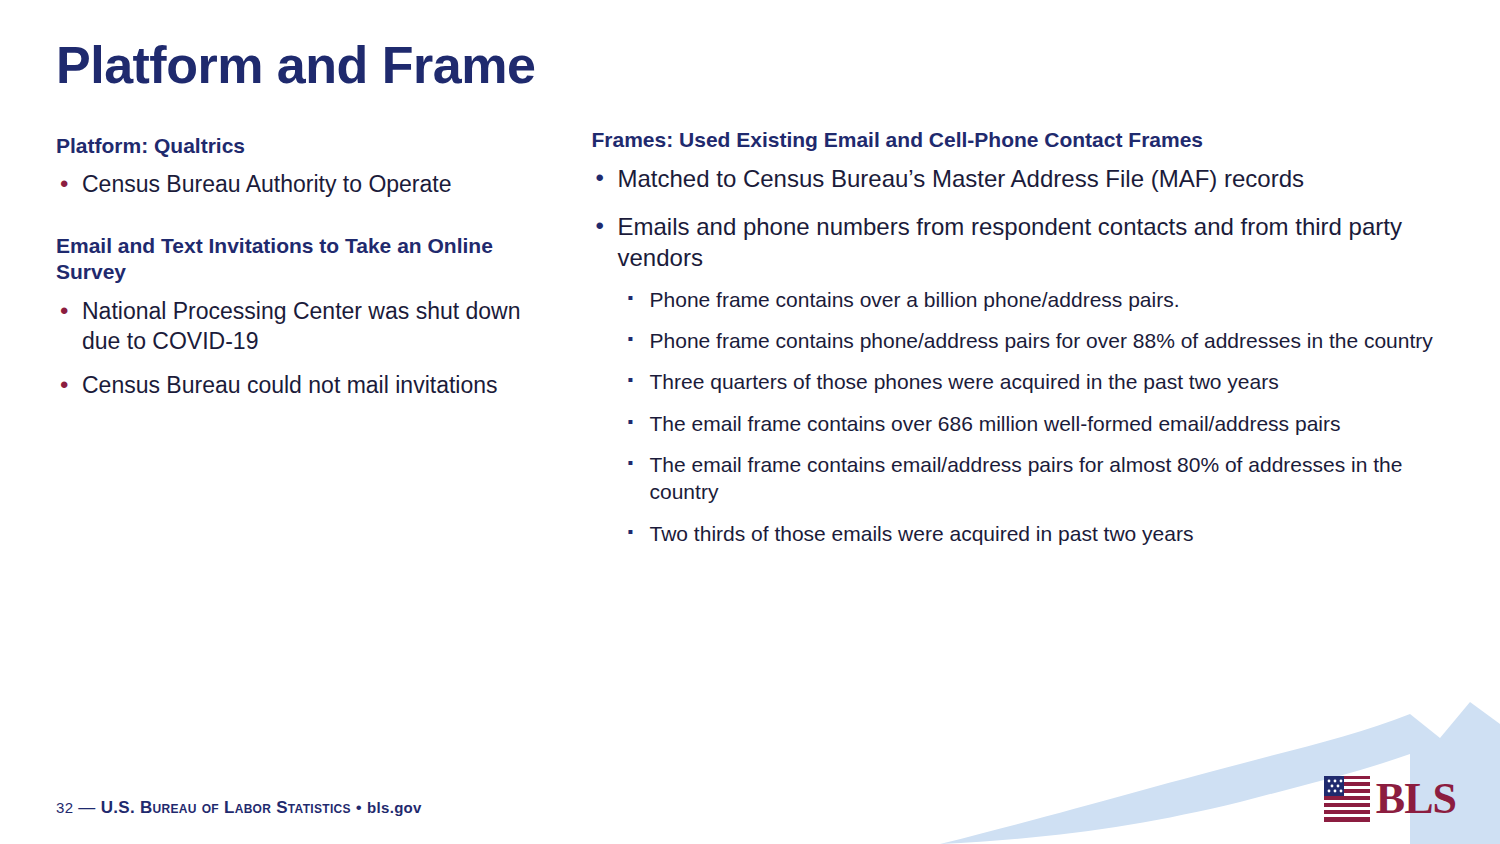Platform and Frame
Platform: Qualtrics
Census Bureau Authority to Operate
Email and Text Invitations to Take an Online Survey
National Processing Center was shut down due to COVID-19
Census Bureau could not mail invitations
Frames: Used Existing Email and Cell-Phone Contact Frames
Matched to Census Bureau’s Master Address File (MAF) records
Emails and phone numbers from respondent contacts and from third party vendors
Phone frame contains over a billion phone/address pairs.
Phone frame contains phone/address pairs for over 88% of addresses in the country
Three quarters of those phones were acquired in the past two years
The email frame contains over 686 million well-formed email/address pairs
The email frame contains email/address pairs for almost 80% of addresses in the country
Two thirds of those emails were acquired in past two years
32 — U.S. Bureau of Labor Statistics • bls.gov
BLS